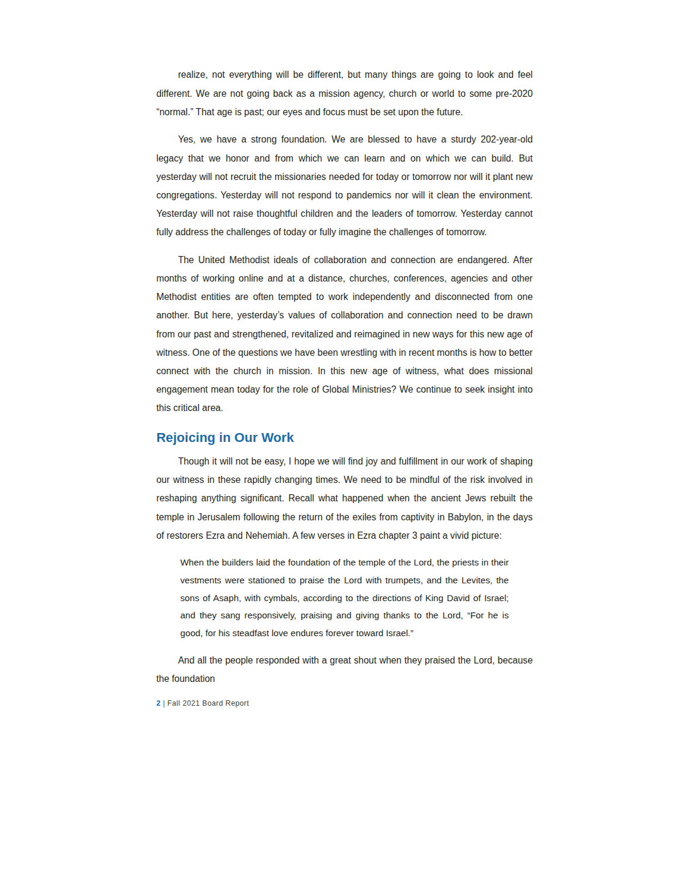realize, not everything will be different, but many things are going to look and feel different. We are not going back as a mission agency, church or world to some pre-2020 “normal.” That age is past; our eyes and focus must be set upon the future.
Yes, we have a strong foundation. We are blessed to have a sturdy 202-year-old legacy that we honor and from which we can learn and on which we can build. But yesterday will not recruit the missionaries needed for today or tomorrow nor will it plant new congregations. Yesterday will not respond to pandemics nor will it clean the environment. Yesterday will not raise thoughtful children and the leaders of tomorrow. Yesterday cannot fully address the challenges of today or fully imagine the challenges of tomorrow.
The United Methodist ideals of collaboration and connection are endangered. After months of working online and at a distance, churches, conferences, agencies and other Methodist entities are often tempted to work independently and disconnected from one another. But here, yesterday’s values of collaboration and connection need to be drawn from our past and strengthened, revitalized and reimagined in new ways for this new age of witness. One of the questions we have been wrestling with in recent months is how to better connect with the church in mission. In this new age of witness, what does missional engagement mean today for the role of Global Ministries? We continue to seek insight into this critical area.
Rejoicing in Our Work
Though it will not be easy, I hope we will find joy and fulfillment in our work of shaping our witness in these rapidly changing times. We need to be mindful of the risk involved in reshaping anything significant. Recall what happened when the ancient Jews rebuilt the temple in Jerusalem following the return of the exiles from captivity in Babylon, in the days of restorers Ezra and Nehemiah. A few verses in Ezra chapter 3 paint a vivid picture:
When the builders laid the foundation of the temple of the Lord, the priests in their vestments were stationed to praise the Lord with trumpets, and the Levites, the sons of Asaph, with cymbals, according to the directions of King David of Israel; and they sang responsively, praising and giving thanks to the Lord, “For he is good, for his steadfast love endures forever toward Israel.”
And all the people responded with a great shout when they praised the Lord, because the foundation
2|Fall 2021 Board Report